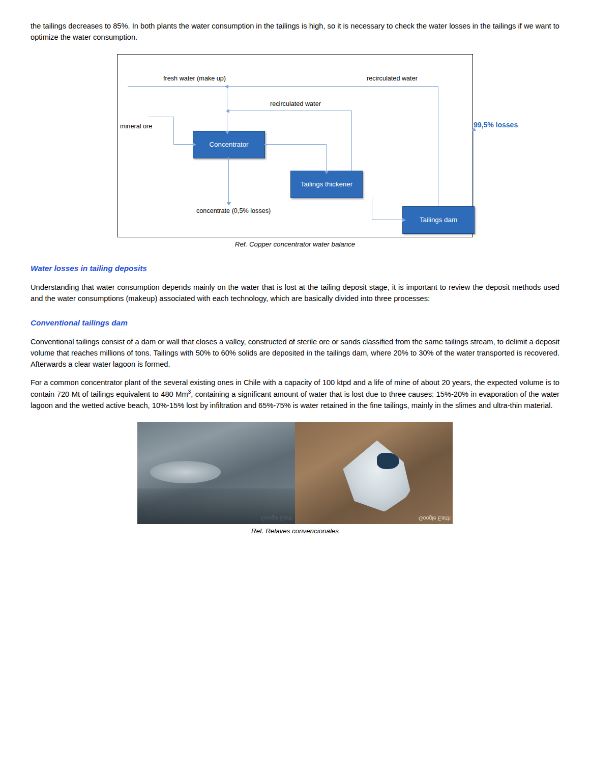the tailings decreases to 85%. In both plants the water consumption in the tailings is high, so it is necessary to check the water losses in the tailings if we want to optimize the water consumption.
fresh water (make up) recirculated water recirculated water mineral ore concentrate (0,5% losses) 99,5% losses
Concentrator
Tailings thickener
Tailings dam
Ref. Copper concentrator water balance
Water losses in tailing deposits
Understanding that water consumption depends mainly on the water that is lost at the tailing deposit stage, it is important to review the deposit methods used and the water consumptions (makeup) associated with each technology, which are basically divided into three processes:
Conventional tailings dam
Conventional tailings consist of a dam or wall that closes a valley, constructed of sterile ore or sands classified from the same tailings stream, to delimit a deposit volume that reaches millions of tons. Tailings with 50% to 60% solids are deposited in the tailings dam, where 20% to 30% of the water transported is recovered. Afterwards a clear water lagoon is formed.
For a common concentrator plant of the several existing ones in Chile with a capacity of 100 ktpd and a life of mine of about 20 years, the expected volume is to contain 720 Mt of tailings equivalent to 480 Mm3, containing a significant amount of water that is lost due to three causes: 15%-20% in evaporation of the water lagoon and the wetted active beach, 10%-15% lost by infiltration and 65%-75% is water retained in the fine tailings, mainly in the slimes and ultra-thin material.
Google Earth
Google Earth
Ref. Relaves convencionales